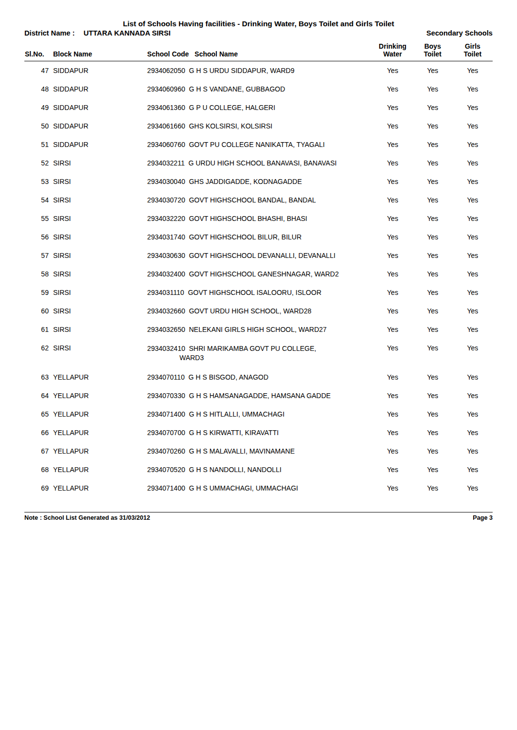List of Schools Having facilities - Drinking Water, Boys Toilet and Girls Toilet
District Name : UTTARA KANNADA SIRSI
Secondary Schools
| Sl.No. | Block Name | School Code School Name | Drinking Water | Boys Toilet | Girls Toilet |
| --- | --- | --- | --- | --- | --- |
| 47 | SIDDAPUR | 2934062050 G H S URDU SIDDAPUR, WARD9 | Yes | Yes | Yes |
| 48 | SIDDAPUR | 2934060960 G H S VANDANE, GUBBAGOD | Yes | Yes | Yes |
| 49 | SIDDAPUR | 2934061360 G P U COLLEGE, HALGERI | Yes | Yes | Yes |
| 50 | SIDDAPUR | 2934061660 GHS KOLSIRSI, KOLSIRSI | Yes | Yes | Yes |
| 51 | SIDDAPUR | 2934060760 GOVT PU COLLEGE NANIKATTA, TYAGALI | Yes | Yes | Yes |
| 52 | SIRSI | 2934032211 G URDU HIGH SCHOOL BANAVASI, BANAVASI | Yes | Yes | Yes |
| 53 | SIRSI | 2934030040 GHS JADDIGADDE, KODNAGADDE | Yes | Yes | Yes |
| 54 | SIRSI | 2934030720 GOVT HIGHSCHOOL BANDAL, BANDAL | Yes | Yes | Yes |
| 55 | SIRSI | 2934032220 GOVT HIGHSCHOOL BHASHI, BHASI | Yes | Yes | Yes |
| 56 | SIRSI | 2934031740 GOVT HIGHSCHOOL BILUR, BILUR | Yes | Yes | Yes |
| 57 | SIRSI | 2934030630 GOVT HIGHSCHOOL DEVANALLI, DEVANALLI | Yes | Yes | Yes |
| 58 | SIRSI | 2934032400 GOVT HIGHSCHOOL GANESHNAGAR, WARD2 | Yes | Yes | Yes |
| 59 | SIRSI | 2934031110 GOVT HIGHSCHOOL ISALOORU, ISLOOR | Yes | Yes | Yes |
| 60 | SIRSI | 2934032660 GOVT URDU HIGH SCHOOL, WARD28 | Yes | Yes | Yes |
| 61 | SIRSI | 2934032650 NELEKANI GIRLS HIGH SCHOOL, WARD27 | Yes | Yes | Yes |
| 62 | SIRSI | 2934032410 SHRI MARIKAMBA GOVT PU COLLEGE, WARD3 | Yes | Yes | Yes |
| 63 | YELLAPUR | 2934070110 G H S BISGOD, ANAGOD | Yes | Yes | Yes |
| 64 | YELLAPUR | 2934070330 G H S HAMSANAGADDE, HAMSANA GADDE | Yes | Yes | Yes |
| 65 | YELLAPUR | 2934071400 G H S HITLALLI, UMMACHAGI | Yes | Yes | Yes |
| 66 | YELLAPUR | 2934070700 G H S KIRWATTI, KIRAVATTI | Yes | Yes | Yes |
| 67 | YELLAPUR | 2934070260 G H S MALAVALLI, MAVINAMANE | Yes | Yes | Yes |
| 68 | YELLAPUR | 2934070520 G H S NANDOLLI, NANDOLLI | Yes | Yes | Yes |
| 69 | YELLAPUR | 2934071400 G H S UMMACHAGI, UMMACHAGI | Yes | Yes | Yes |
Note : School List Generated as 31/03/2012
Page 3